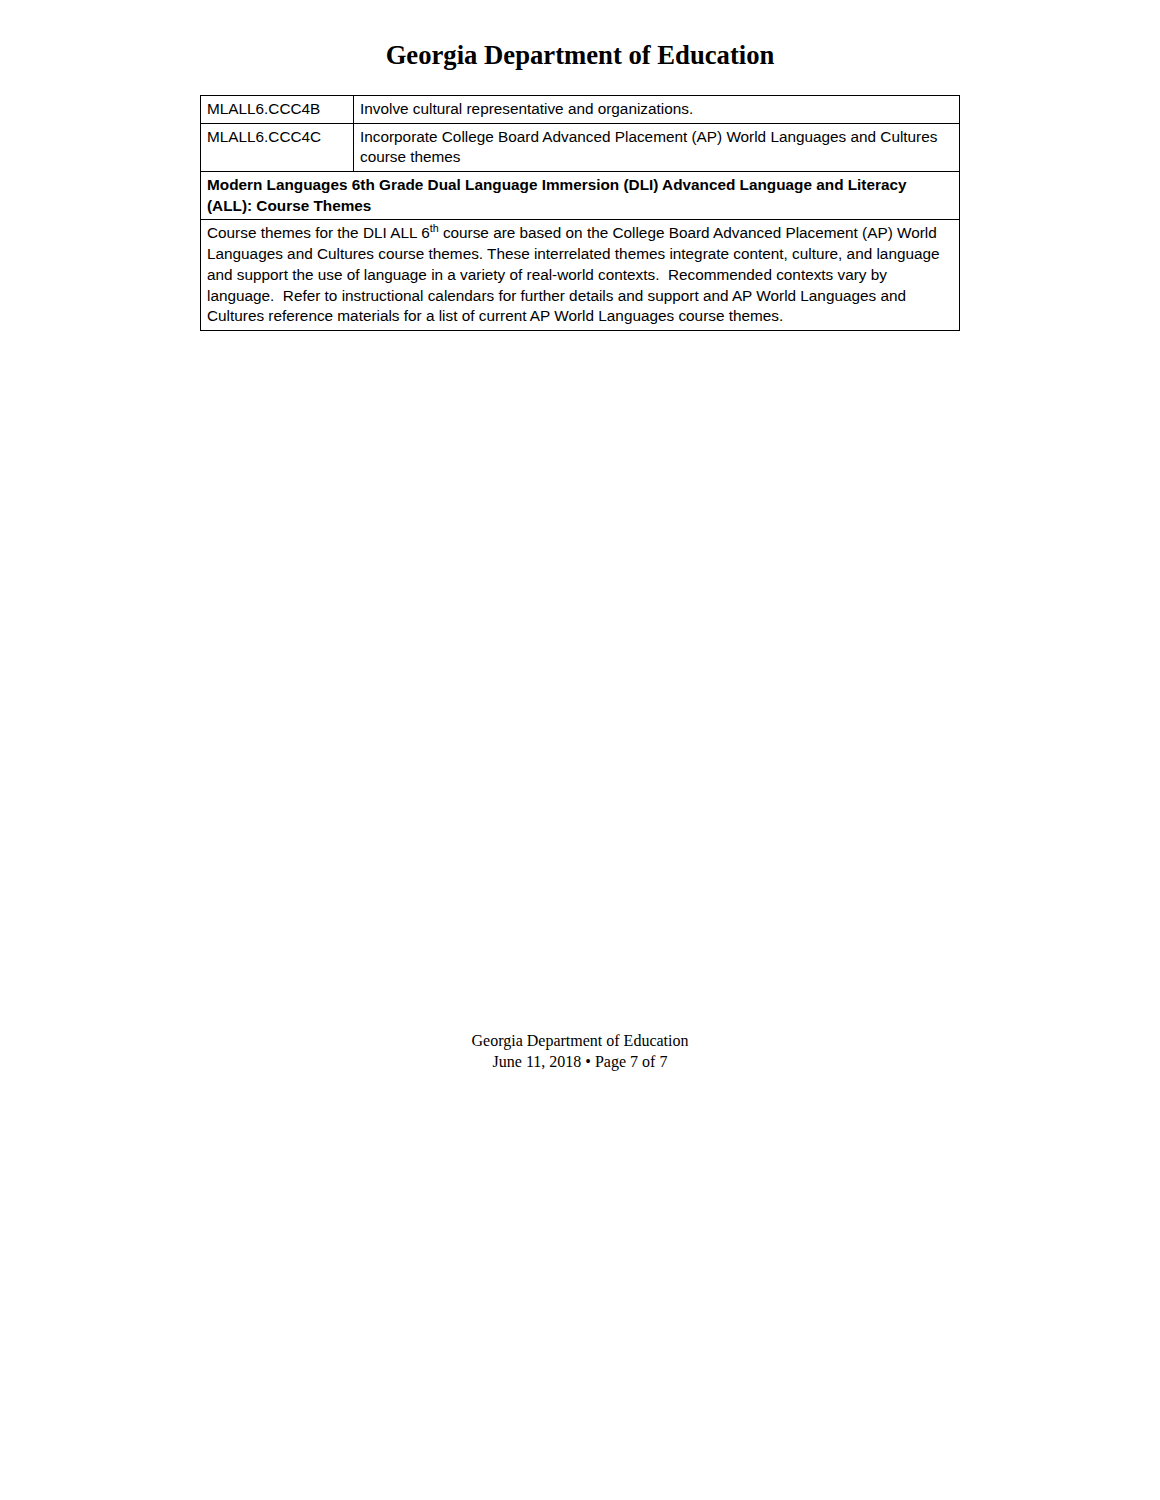Georgia Department of Education
| MLALL6.CCC4B | Involve cultural representative and organizations. |
| MLALL6.CCC4C | Incorporate College Board Advanced Placement (AP) World Languages and Cultures course themes |
| Modern Languages 6th Grade Dual Language Immersion (DLI) Advanced Language and Literacy (ALL): Course Themes |
| Course themes for the DLI ALL 6 th course are based on the College Board Advanced Placement (AP) World Languages and Cultures course themes. These interrelated themes integrate content, culture, and language and support the use of language in a variety of real-world contexts. Recommended contexts vary by language. Refer to instructional calendars for further details and support and AP World Languages and Cultures reference materials for a list of current AP World Languages course themes. |
Georgia Department of Education
June 11, 2018 • Page 7 of 7